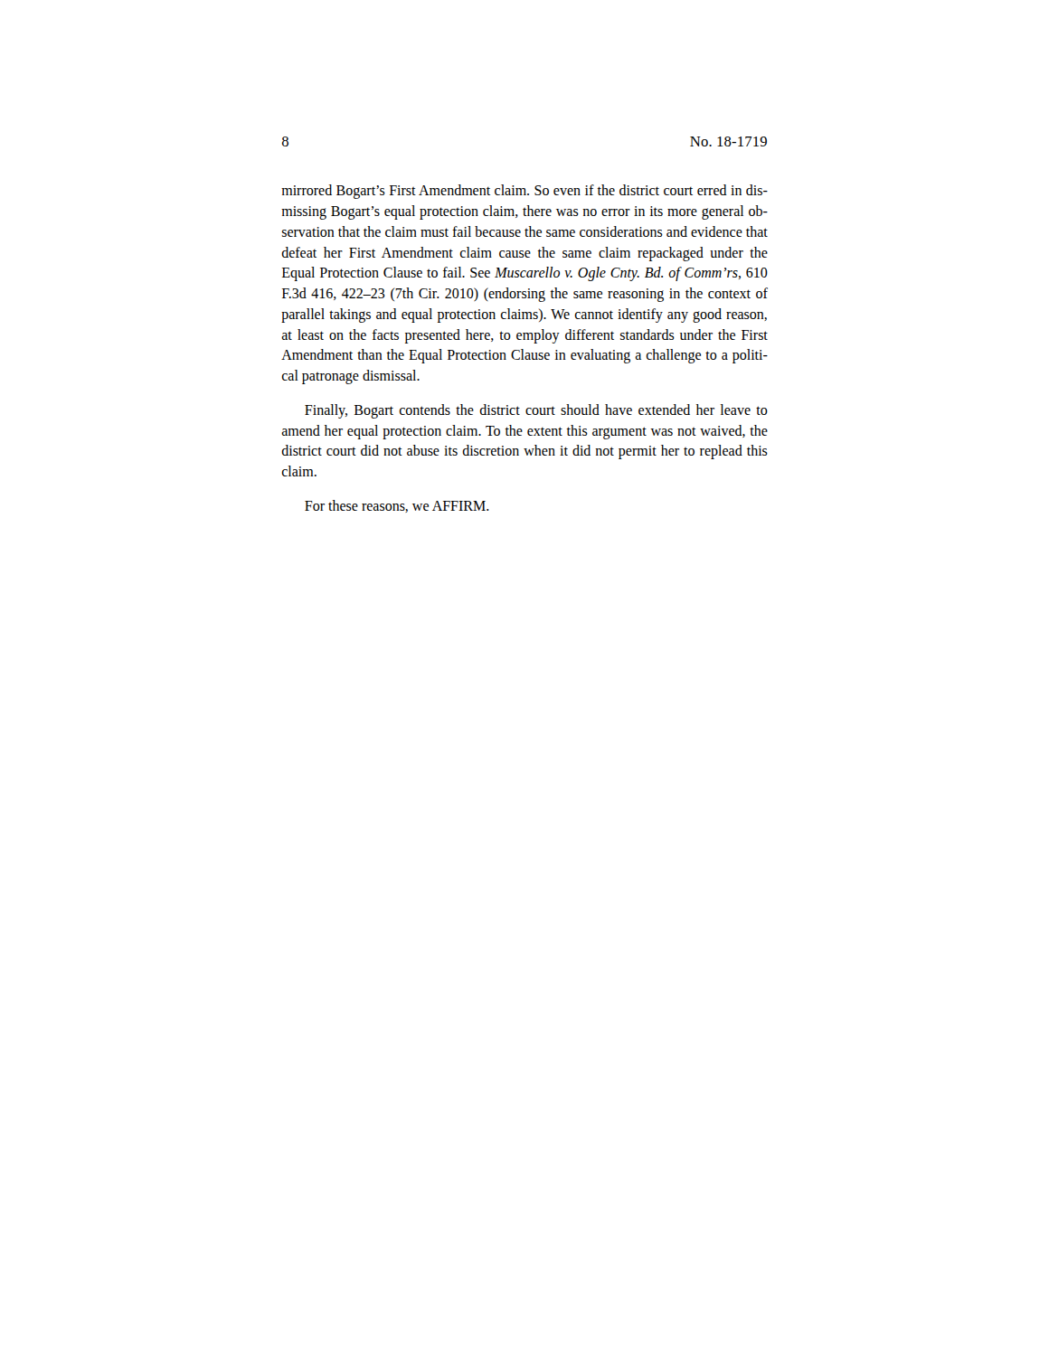8 No. 18-1719
mirrored Bogart’s First Amendment claim. So even if the district court erred in dismissing Bogart’s equal protection claim, there was no error in its more general observation that the claim must fail because the same considerations and evidence that defeat her First Amendment claim cause the same claim repackaged under the Equal Protection Clause to fail. See Muscarello v. Ogle Cnty. Bd. of Comm’rs, 610 F.3d 416, 422–23 (7th Cir. 2010) (endorsing the same reasoning in the context of parallel takings and equal protection claims). We cannot identify any good reason, at least on the facts presented here, to employ different standards under the First Amendment than the Equal Protection Clause in evaluating a challenge to a political patronage dismissal.
Finally, Bogart contends the district court should have extended her leave to amend her equal protection claim. To the extent this argument was not waived, the district court did not abuse its discretion when it did not permit her to replead this claim.
For these reasons, we AFFIRM.